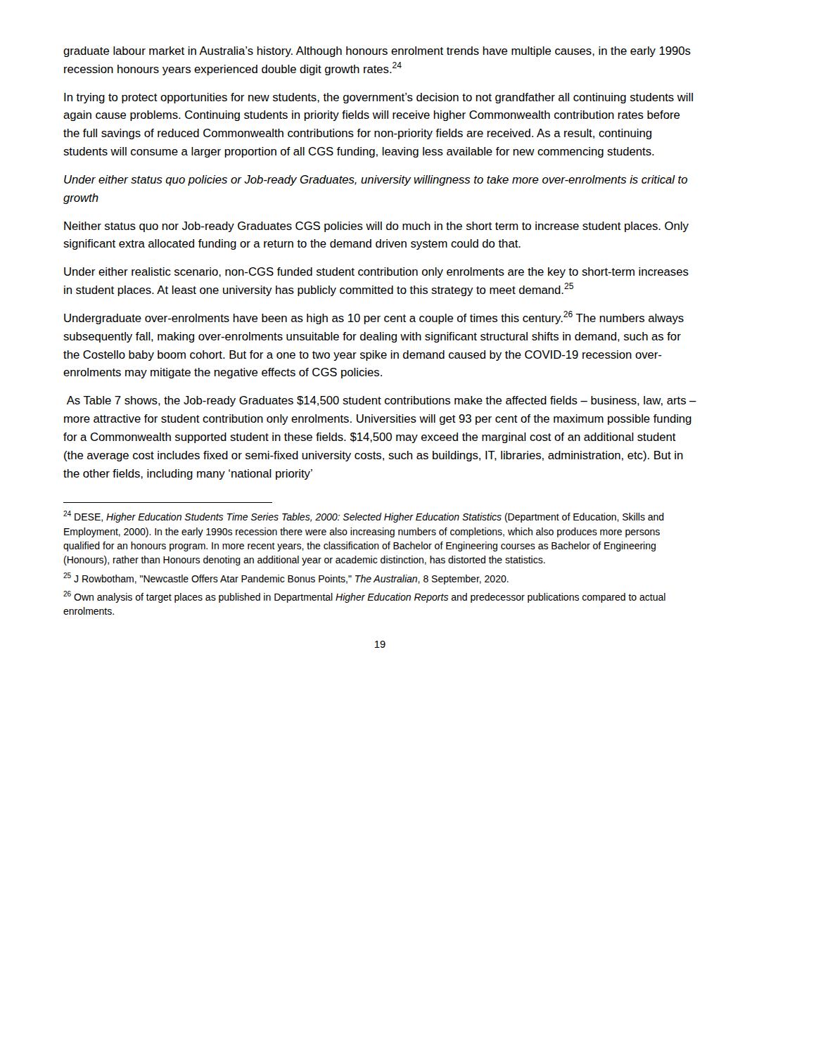graduate labour market in Australia’s history. Although honours enrolment trends have multiple causes, in the early 1990s recession honours years experienced double digit growth rates.24
In trying to protect opportunities for new students, the government’s decision to not grandfather all continuing students will again cause problems. Continuing students in priority fields will receive higher Commonwealth contribution rates before the full savings of reduced Commonwealth contributions for non-priority fields are received. As a result, continuing students will consume a larger proportion of all CGS funding, leaving less available for new commencing students.
Under either status quo policies or Job-ready Graduates, university willingness to take more over-enrolments is critical to growth
Neither status quo nor Job-ready Graduates CGS policies will do much in the short term to increase student places. Only significant extra allocated funding or a return to the demand driven system could do that.
Under either realistic scenario, non-CGS funded student contribution only enrolments are the key to short-term increases in student places. At least one university has publicly committed to this strategy to meet demand.25
Undergraduate over-enrolments have been as high as 10 per cent a couple of times this century.26 The numbers always subsequently fall, making over-enrolments unsuitable for dealing with significant structural shifts in demand, such as for the Costello baby boom cohort. But for a one to two year spike in demand caused by the COVID-19 recession over-enrolments may mitigate the negative effects of CGS policies.
As Table 7 shows, the Job-ready Graduates $14,500 student contributions make the affected fields – business, law, arts – more attractive for student contribution only enrolments. Universities will get 93 per cent of the maximum possible funding for a Commonwealth supported student in these fields. $14,500 may exceed the marginal cost of an additional student (the average cost includes fixed or semi-fixed university costs, such as buildings, IT, libraries, administration, etc). But in the other fields, including many ‘national priority’
24 DESE, Higher Education Students Time Series Tables, 2000: Selected Higher Education Statistics (Department of Education, Skills and Employment, 2000). In the early 1990s recession there were also increasing numbers of completions, which also produces more persons qualified for an honours program. In more recent years, the classification of Bachelor of Engineering courses as Bachelor of Engineering (Honours), rather than Honours denoting an additional year or academic distinction, has distorted the statistics.
25 J Rowbotham, "Newcastle Offers Atar Pandemic Bonus Points," The Australian, 8 September, 2020.
26 Own analysis of target places as published in Departmental Higher Education Reports and predecessor publications compared to actual enrolments.
19